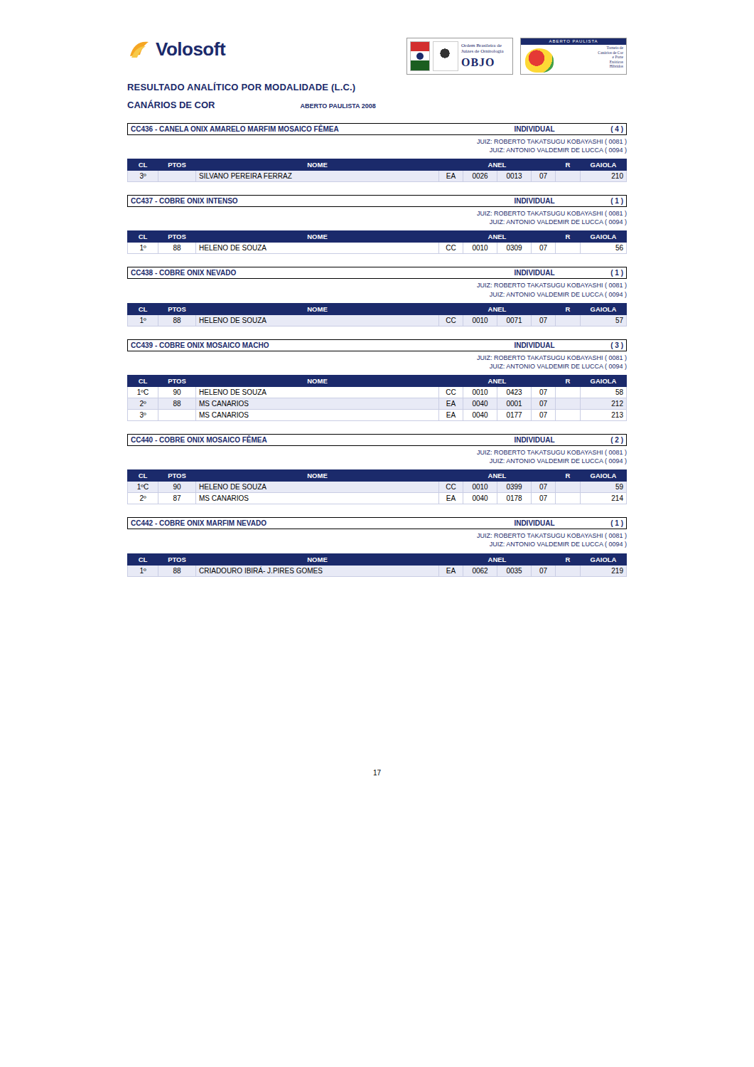Volosoft
Ordem Brasileira de
Juízes de Ornitologia OBJO
ABERTO PAULISTA
Torneio de
Canários de Cor
e Porte
Exóticos
Híbridos
RESULTADO ANALÍTICO POR MODALIDADE (L.C.)
CANÁRIOS DE COR
ABERTO PAULISTA 2008
CC436 - CANELA ONIX AMARELO MARFIM MOSAICO FÊMEA INDIVIDUAL ( 4 )
JUIZ: ROBERTO TAKATSUGU KOBAYASHI ( 0081 )
JUIZ: ANTONIO VALDEMIR DE LUCCA ( 0094 )
| CL | PTOS | NOME | ANEL | R | GAIOLA |
| --- | --- | --- | --- | --- | --- |
| 3º | | SILVANO PEREIRA FERRAZ | EA | 0026 | 0013 | 07 | | 210 |
CC437 - COBRE ONIX INTENSO INDIVIDUAL ( 1 )
JUIZ: ROBERTO TAKATSUGU KOBAYASHI ( 0081 )
JUIZ: ANTONIO VALDEMIR DE LUCCA ( 0094 )
| CL | PTOS | NOME | ANEL | R | GAIOLA |
| --- | --- | --- | --- | --- | --- |
| 1º | 88 | HELENO DE SOUZA | CC | 0010 | 0309 | 07 | | 56 |
CC438 - COBRE ONIX NEVADO INDIVIDUAL ( 1 )
JUIZ: ROBERTO TAKATSUGU KOBAYASHI ( 0081 )
JUIZ: ANTONIO VALDEMIR DE LUCCA ( 0094 )
| CL | PTOS | NOME | ANEL | R | GAIOLA |
| --- | --- | --- | --- | --- | --- |
| 1º | 88 | HELENO DE SOUZA | CC | 0010 | 0071 | 07 | | 57 |
CC439 - COBRE ONIX MOSAICO MACHO INDIVIDUAL ( 3 )
JUIZ: ROBERTO TAKATSUGU KOBAYASHI ( 0081 )
JUIZ: ANTONIO VALDEMIR DE LUCCA ( 0094 )
| CL | PTOS | NOME | ANEL | R | GAIOLA |
| --- | --- | --- | --- | --- | --- |
| 1ºC | 90 | HELENO DE SOUZA | CC | 0010 | 0423 | 07 | | 58 |
| 2º | 88 | MS CANARIOS | EA | 0040 | 0001 | 07 | | 212 |
| 3º | | MS CANARIOS | EA | 0040 | 0177 | 07 | | 213 |
CC440 - COBRE ONIX MOSAICO FÊMEA INDIVIDUAL ( 2 )
JUIZ: ROBERTO TAKATSUGU KOBAYASHI ( 0081 )
JUIZ: ANTONIO VALDEMIR DE LUCCA ( 0094 )
| CL | PTOS | NOME | ANEL | R | GAIOLA |
| --- | --- | --- | --- | --- | --- |
| 1ºC | 90 | HELENO DE SOUZA | CC | 0010 | 0399 | 07 | | 59 |
| 2º | 87 | MS CANARIOS | EA | 0040 | 0178 | 07 | | 214 |
CC442 - COBRE ONIX MARFIM NEVADO INDIVIDUAL ( 1 )
JUIZ: ROBERTO TAKATSUGU KOBAYASHI ( 0081 )
JUIZ: ANTONIO VALDEMIR DE LUCCA ( 0094 )
| CL | PTOS | NOME | ANEL | R | GAIOLA |
| --- | --- | --- | --- | --- | --- |
| 1º | 88 | CRIADOURO IBIRÁ- J.PIRES GOMES | EA | 0062 | 0035 | 07 | | 219 |
17